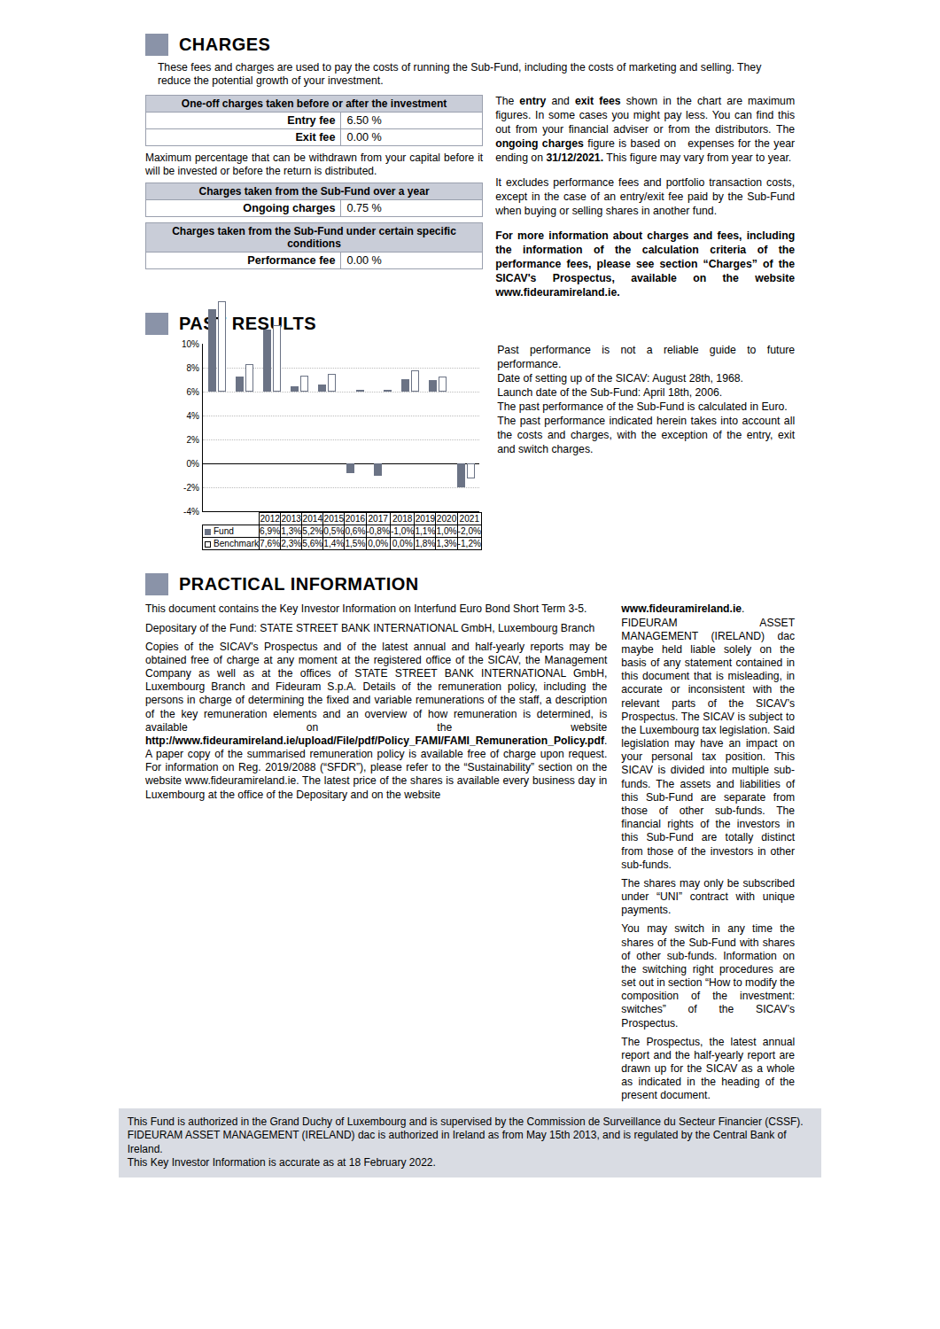CHARGES
These fees and charges are used to pay the costs of running the Sub-Fund, including the costs of marketing and selling. They reduce the potential growth of your investment.
| One-off charges taken before or after the investment |
| --- |
| Entry fee | 6.50 % |
| Exit fee | 0.00 % |
Maximum percentage that can be withdrawn from your capital before it will be invested or before the return is distributed.
| Charges taken from the Sub-Fund over a year |
| --- |
| Ongoing charges | 0.75 % |
| Charges taken from the Sub-Fund under certain specific conditions |
| --- |
| Performance fee | 0.00 % |
The entry and exit fees shown in the chart are maximum figures. In some cases you might pay less. You can find this out from your financial adviser or from the distributors. The ongoing charges figure is based on expenses for the year ending on 31/12/2021. This figure may vary from year to year.
It excludes performance fees and portfolio transaction costs, except in the case of an entry/exit fee paid by the Sub-Fund when buying or selling shares in another fund.
For more information about charges and fees, including the information of the calculation criteria of the performance fees, please see section “Charges” of the SICAV's Prospectus, available on the website www.fideuramireland.ie.
PAST RESULTS
10% 8% 6% 4% 2% 0% -2% -4%
| | 2012 | 2013 | 2014 | 2015 | 2016 | 2017 | 2018 | 2019 | 2020 | 2021 |
| Fund | 6,9% | 1,3% | 5,2% | 0,5% | 0,6% | -0,8% | -1,0% | 1,1% | 1,0% | -2,0% |
| Benchmark | 7,6% | 2,3% | 5,6% | 1,4% | 1,5% | 0,0% | 0,0% | 1,8% | 1,3% | -1,2% |
Past performance is not a reliable guide to future performance.
Date of setting up of the SICAV: August 28th, 1968.
Launch date of the Sub-Fund: April 18th, 2006.
The past performance of the Sub-Fund is calculated in Euro.
The past performance indicated herein takes into account all the costs and charges, with the exception of the entry, exit and switch charges.
PRACTICAL INFORMATION
This document contains the Key Investor Information on Interfund Euro Bond Short Term 3-5.
Depositary of the Fund: STATE STREET BANK INTERNATIONAL GmbH, Luxembourg Branch
Copies of the SICAV's Prospectus and of the latest annual and half-yearly reports may be obtained free of charge at any moment at the registered office of the SICAV, the Management Company as well as at the offices of STATE STREET BANK INTERNATIONAL GmbH, Luxembourg Branch and Fideuram S.p.A. Details of the remuneration policy, including the persons in charge of determining the fixed and variable remunerations of the staff, a description of the key remuneration elements and an overview of how remuneration is determined, is available on the website http://www.fideuramireland.ie/upload/File/pdf/Policy_FAMI/FAMI_Remuneration_Policy.pdf. A paper copy of the summarised remuneration policy is available free of charge upon request. For information on Reg. 2019/2088 (“SFDR”), please refer to the “Sustainability” section on the website www.fideuramireland.ie. The latest price of the shares is available every business day in Luxembourg at the office of the Depositary and on the website
www.fideuramireland.ie. FIDEURAM ASSET MANAGEMENT (IRELAND) dac maybe held liable solely on the basis of any statement contained in this document that is misleading, in accurate or inconsistent with the relevant parts of the SICAV’s Prospectus. The SICAV is subject to the Luxembourg tax legislation. Said legislation may have an impact on your personal tax position. This SICAV is divided into multiple sub-funds. The assets and liabilities of this Sub-Fund are separate from those of other sub-funds. The financial rights of the investors in this Sub-Fund are totally distinct from those of the investors in other sub-funds.
The shares may only be subscribed under “UNI” contract with unique payments.
You may switch in any time the shares of the Sub-Fund with shares of other sub-funds. Information on the switching right procedures are set out in section “How to modify the composition of the investment: switches” of the SICAV’s Prospectus.
The Prospectus, the latest annual report and the half-yearly report are drawn up for the SICAV as a whole as indicated in the heading of the present document.
This Fund is authorized in the Grand Duchy of Luxembourg and is supervised by the Commission de Surveillance du Secteur Financier (CSSF).
FIDEURAM ASSET MANAGEMENT (IRELAND) dac is authorized in Ireland as from May 15th 2013, and is regulated by the Central Bank of Ireland.
This Key Investor Information is accurate as at 18 February 2022.